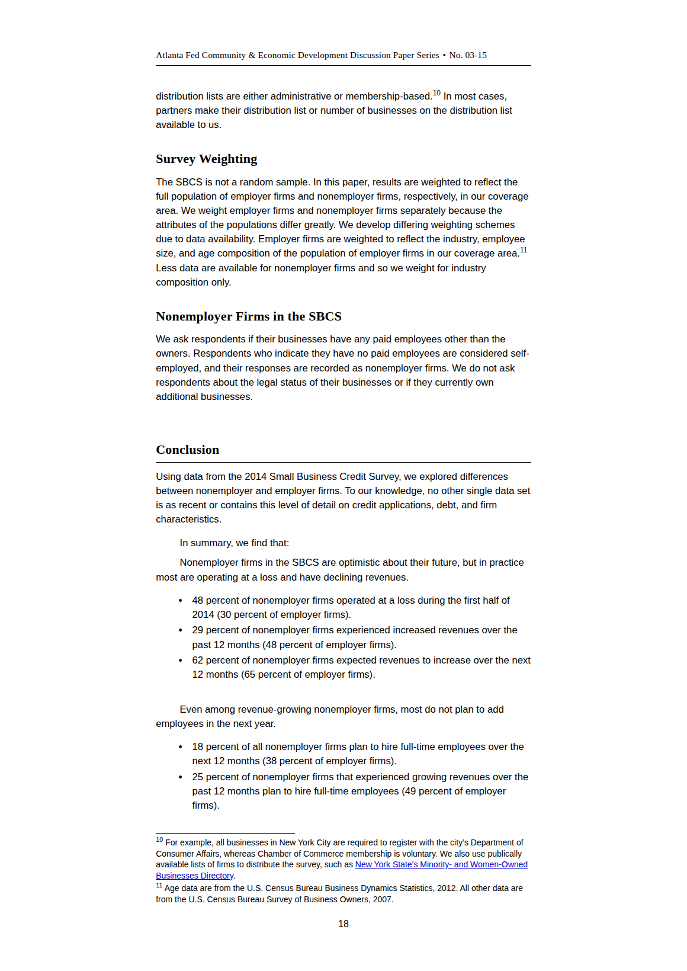Atlanta Fed Community & Economic Development Discussion Paper Series • No. 03-15
distribution lists are either administrative or membership-based.10 In most cases, partners make their distribution list or number of businesses on the distribution list available to us.
Survey Weighting
The SBCS is not a random sample. In this paper, results are weighted to reflect the full population of employer firms and nonemployer firms, respectively, in our coverage area. We weight employer firms and nonemployer firms separately because the attributes of the populations differ greatly. We develop differing weighting schemes due to data availability. Employer firms are weighted to reflect the industry, employee size, and age composition of the population of employer firms in our coverage area.11 Less data are available for nonemployer firms and so we weight for industry composition only.
Nonemployer Firms in the SBCS
We ask respondents if their businesses have any paid employees other than the owners. Respondents who indicate they have no paid employees are considered self-employed, and their responses are recorded as nonemployer firms. We do not ask respondents about the legal status of their businesses or if they currently own additional businesses.
Conclusion
Using data from the 2014 Small Business Credit Survey, we explored differences between nonemployer and employer firms. To our knowledge, no other single data set is as recent or contains this level of detail on credit applications, debt, and firm characteristics.
In summary, we find that:
Nonemployer firms in the SBCS are optimistic about their future, but in practice most are operating at a loss and have declining revenues.
48 percent of nonemployer firms operated at a loss during the first half of 2014 (30 percent of employer firms).
29 percent of nonemployer firms experienced increased revenues over the past 12 months (48 percent of employer firms).
62 percent of nonemployer firms expected revenues to increase over the next 12 months (65 percent of employer firms).
Even among revenue-growing nonemployer firms, most do not plan to add employees in the next year.
18 percent of all nonemployer firms plan to hire full-time employees over the next 12 months (38 percent of employer firms).
25 percent of nonemployer firms that experienced growing revenues over the past 12 months plan to hire full-time employees (49 percent of employer firms).
10 For example, all businesses in New York City are required to register with the city’s Department of Consumer Affairs, whereas Chamber of Commerce membership is voluntary. We also use publically available lists of firms to distribute the survey, such as New York State’s Minority- and Women-Owned Businesses Directory.
11 Age data are from the U.S. Census Bureau Business Dynamics Statistics, 2012. All other data are from the U.S. Census Bureau Survey of Business Owners, 2007.
18